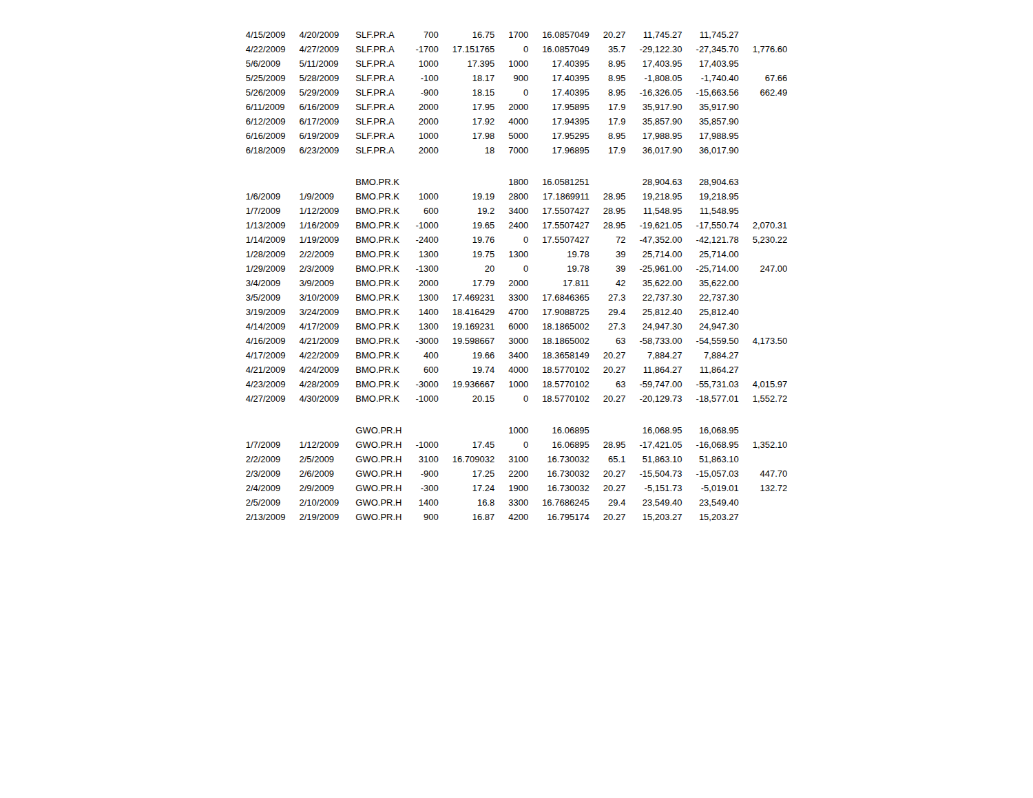| 4/15/2009 | 4/20/2009 | SLF.PR.A | 700 | 16.75 | 1700 | 16.0857049 | 20.27 | 11,745.27 | 11,745.27 | |
| 4/22/2009 | 4/27/2009 | SLF.PR.A | -1700 | 17.151765 | 0 | 16.0857049 | 35.7 | -29,122.30 | -27,345.70 | 1,776.60 |
| 5/6/2009 | 5/11/2009 | SLF.PR.A | 1000 | 17.395 | 1000 | 17.40395 | 8.95 | 17,403.95 | 17,403.95 | |
| 5/25/2009 | 5/28/2009 | SLF.PR.A | -100 | 18.17 | 900 | 17.40395 | 8.95 | -1,808.05 | -1,740.40 | 67.66 |
| 5/26/2009 | 5/29/2009 | SLF.PR.A | -900 | 18.15 | 0 | 17.40395 | 8.95 | -16,326.05 | -15,663.56 | 662.49 |
| 6/11/2009 | 6/16/2009 | SLF.PR.A | 2000 | 17.95 | 2000 | 17.95895 | 17.9 | 35,917.90 | 35,917.90 | |
| 6/12/2009 | 6/17/2009 | SLF.PR.A | 2000 | 17.92 | 4000 | 17.94395 | 17.9 | 35,857.90 | 35,857.90 | |
| 6/16/2009 | 6/19/2009 | SLF.PR.A | 1000 | 17.98 | 5000 | 17.95295 | 8.95 | 17,988.95 | 17,988.95 | |
| 6/18/2009 | 6/23/2009 | SLF.PR.A | 2000 | 18 | 7000 | 17.96895 | 17.9 | 36,017.90 | 36,017.90 | |
| | | BMO.PR.K | | | 1800 | 16.0581251 | | 28,904.63 | 28,904.63 | |
| 1/6/2009 | 1/9/2009 | BMO.PR.K | 1000 | 19.19 | 2800 | 17.1869911 | 28.95 | 19,218.95 | 19,218.95 | |
| 1/7/2009 | 1/12/2009 | BMO.PR.K | 600 | 19.2 | 3400 | 17.5507427 | 28.95 | 11,548.95 | 11,548.95 | |
| 1/13/2009 | 1/16/2009 | BMO.PR.K | -1000 | 19.65 | 2400 | 17.5507427 | 28.95 | -19,621.05 | -17,550.74 | 2,070.31 |
| 1/14/2009 | 1/19/2009 | BMO.PR.K | -2400 | 19.76 | 0 | 17.5507427 | 72 | -47,352.00 | -42,121.78 | 5,230.22 |
| 1/28/2009 | 2/2/2009 | BMO.PR.K | 1300 | 19.75 | 1300 | 19.78 | 39 | 25,714.00 | 25,714.00 | |
| 1/29/2009 | 2/3/2009 | BMO.PR.K | -1300 | 20 | 0 | 19.78 | 39 | -25,961.00 | -25,714.00 | 247.00 |
| 3/4/2009 | 3/9/2009 | BMO.PR.K | 2000 | 17.79 | 2000 | 17.811 | 42 | 35,622.00 | 35,622.00 | |
| 3/5/2009 | 3/10/2009 | BMO.PR.K | 1300 | 17.469231 | 3300 | 17.6846365 | 27.3 | 22,737.30 | 22,737.30 | |
| 3/19/2009 | 3/24/2009 | BMO.PR.K | 1400 | 18.416429 | 4700 | 17.9088725 | 29.4 | 25,812.40 | 25,812.40 | |
| 4/14/2009 | 4/17/2009 | BMO.PR.K | 1300 | 19.169231 | 6000 | 18.1865002 | 27.3 | 24,947.30 | 24,947.30 | |
| 4/16/2009 | 4/21/2009 | BMO.PR.K | -3000 | 19.598667 | 3000 | 18.1865002 | 63 | -58,733.00 | -54,559.50 | 4,173.50 |
| 4/17/2009 | 4/22/2009 | BMO.PR.K | 400 | 19.66 | 3400 | 18.3658149 | 20.27 | 7,884.27 | 7,884.27 | |
| 4/21/2009 | 4/24/2009 | BMO.PR.K | 600 | 19.74 | 4000 | 18.5770102 | 20.27 | 11,864.27 | 11,864.27 | |
| 4/23/2009 | 4/28/2009 | BMO.PR.K | -3000 | 19.936667 | 1000 | 18.5770102 | 63 | -59,747.00 | -55,731.03 | 4,015.97 |
| 4/27/2009 | 4/30/2009 | BMO.PR.K | -1000 | 20.15 | 0 | 18.5770102 | 20.27 | -20,129.73 | -18,577.01 | 1,552.72 |
| | | GWO.PR.H | | | 1000 | 16.06895 | | 16,068.95 | 16,068.95 | |
| 1/7/2009 | 1/12/2009 | GWO.PR.H | -1000 | 17.45 | 0 | 16.06895 | 28.95 | -17,421.05 | -16,068.95 | 1,352.10 |
| 2/2/2009 | 2/5/2009 | GWO.PR.H | 3100 | 16.709032 | 3100 | 16.730032 | 65.1 | 51,863.10 | 51,863.10 | |
| 2/3/2009 | 2/6/2009 | GWO.PR.H | -900 | 17.25 | 2200 | 16.730032 | 20.27 | -15,504.73 | -15,057.03 | 447.70 |
| 2/4/2009 | 2/9/2009 | GWO.PR.H | -300 | 17.24 | 1900 | 16.730032 | 20.27 | -5,151.73 | -5,019.01 | 132.72 |
| 2/5/2009 | 2/10/2009 | GWO.PR.H | 1400 | 16.8 | 3300 | 16.7686245 | 29.4 | 23,549.40 | 23,549.40 | |
| 2/13/2009 | 2/19/2009 | GWO.PR.H | 900 | 16.87 | 4200 | 16.795174 | 20.27 | 15,203.27 | 15,203.27 | |